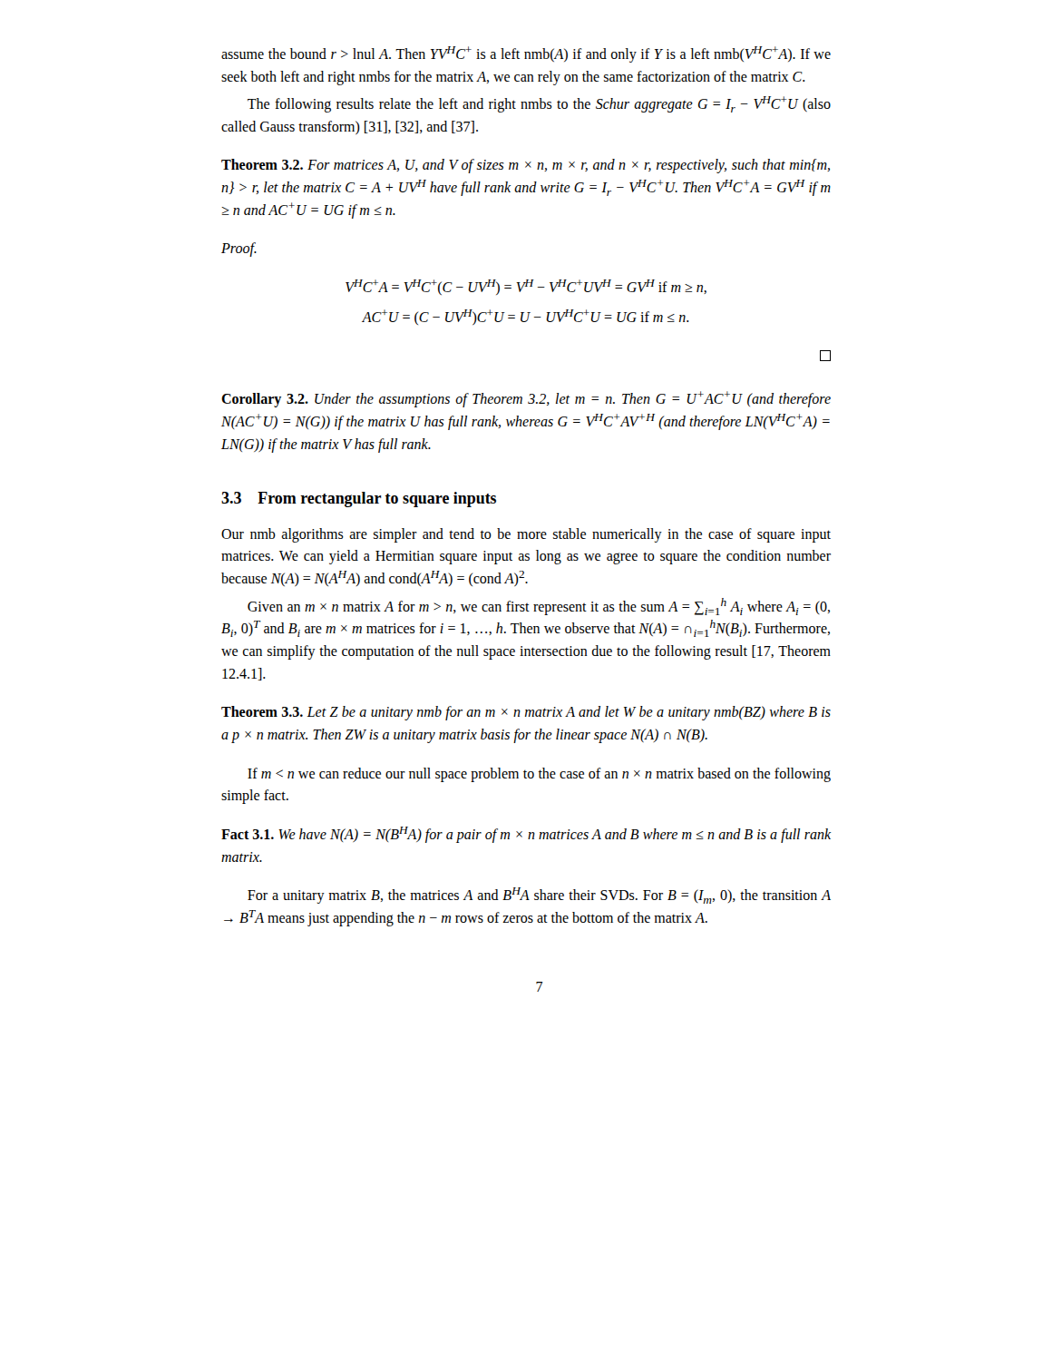assume the bound r > lnul A. Then YVHC+ is a left nmb(A) if and only if Y is a left nmb(VHC+A). If we seek both left and right nmbs for the matrix A, we can rely on the same factorization of the matrix C.
The following results relate the left and right nmbs to the Schur aggregate G = Ir − VHC+U (also called Gauss transform) [31], [32], and [37].
Theorem 3.2. For matrices A, U, and V of sizes m × n, m × r, and n × r, respectively, such that min{m, n} > r, let the matrix C = A + UVH have full rank and write G = Ir − VHC+U. Then VHC+A = GVH if m ≥ n and AC+U = UG if m ≤ n.
Proof.
VHC+A = VHC+(C − UVH) = VH − VHC+UVH = GVH if m ≥ n,
AC+U = (C − UVH)C+U = U − UVHC+U = UG if m ≤ n.
Corollary 3.2. Under the assumptions of Theorem 3.2, let m = n. Then G = U+AC+U (and therefore N(AC+U) = N(G)) if the matrix U has full rank, whereas G = VHC+AV+H (and therefore LN(VHC+A) = LN(G)) if the matrix V has full rank.
3.3 From rectangular to square inputs
Our nmb algorithms are simpler and tend to be more stable numerically in the case of square input matrices. We can yield a Hermitian square input as long as we agree to square the condition number because N(A) = N(AHA) and cond(AHA) = (cond A)2.
Given an m × n matrix A for m > n, we can first represent it as the sum A = ∑i=1h Ai where Ai = (0, Bi, 0)T and Bi are m × m matrices for i = 1, …, h. Then we observe that N(A) = ∩i=1hN(Bi). Furthermore, we can simplify the computation of the null space intersection due to the following result [17, Theorem 12.4.1].
Theorem 3.3. Let Z be a unitary nmb for an m × n matrix A and let W be a unitary nmb(BZ) where B is a p × n matrix. Then ZW is a unitary matrix basis for the linear space N(A) ∩ N(B).
If m < n we can reduce our null space problem to the case of an n × n matrix based on the following simple fact.
Fact 3.1. We have N(A) = N(BHA) for a pair of m × n matrices A and B where m ≤ n and B is a full rank matrix.
For a unitary matrix B, the matrices A and BHA share their SVDs. For B = (Im, 0), the transition A → BTA means just appending the n − m rows of zeros at the bottom of the matrix A.
7